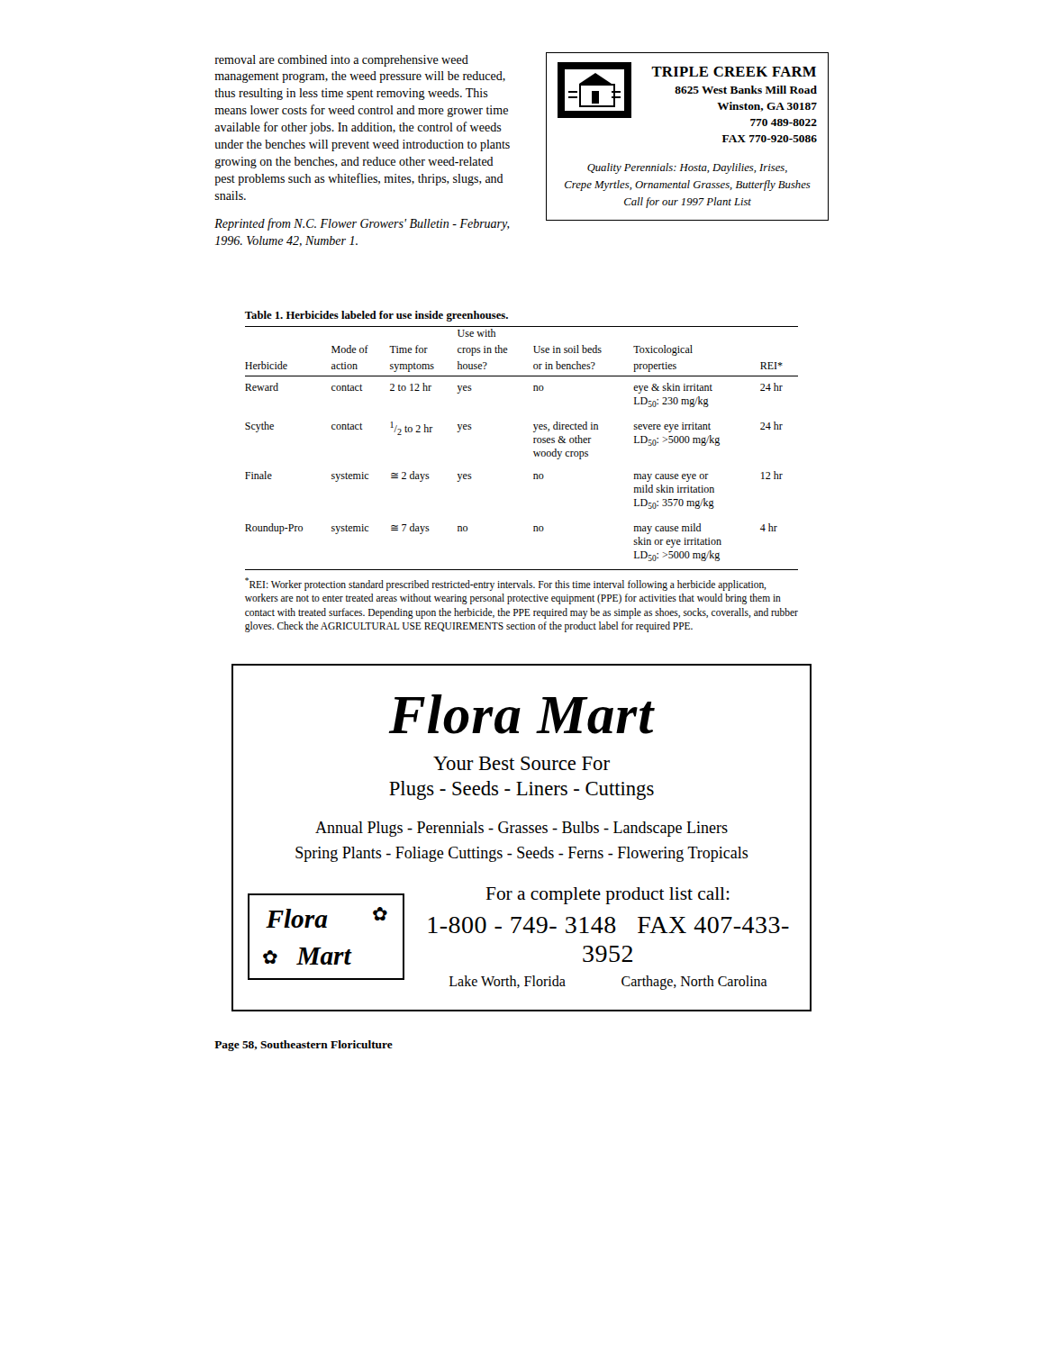removal are combined into a comprehensive weed management program, the weed pressure will be reduced, thus resulting in less time spent removing weeds. This means lower costs for weed control and more grower time available for other jobs. In addition, the control of weeds under the benches will prevent weed introduction to plants growing on the benches, and reduce other weed-related pest problems such as whiteflies, mites, thrips, slugs, and snails.
Reprinted from N.C. Flower Growers' Bulletin - February, 1996. Volume 42, Number 1.
TRIPLE CREEK FARM
8625 West Banks Mill Road
Winston, GA 30187
770 489-8022
FAX 770-920-5086
Quality Perennials: Hosta, Daylilies, Irises,
Crepe Myrtles, Ornamental Grasses, Butterfly Bushes
Call for our 1997 Plant List
Table 1. Herbicides labeled for use inside greenhouses.
| | | | Use with | | | |
| --- | --- | --- | --- | --- | --- | --- |
| | Mode of | Time for | crops in the | Use in soil beds | Toxicological | |
| Herbicide | action | symptoms | house? | or in benches? | properties | REI * |
| Reward | contact | 2 to 12 hr | yes | no | eye & skin irritant LD 50 : 230 mg/kg | 24 hr |
| Scythe | contact | 1 / 2 to 2 hr | yes | yes, directed in roses & other woody crops | severe eye irritant LD 50 : >5000 mg/kg | 24 hr |
| Finale | systemic | ≅ 2 days | yes | no | may cause eye or mild skin irritation LD 50 : 3570 mg/kg | 12 hr |
| Roundup-Pro | systemic | ≅ 7 days | no | no | may cause mild skin or eye irritation LD 50 : >5000 mg/kg | 4 hr |
*REI: Worker protection standard prescribed restricted-entry intervals. For this time interval following a herbicide application, workers are not to enter treated areas without wearing personal protective equipment (PPE) for activities that would bring them in contact with treated surfaces. Depending upon the herbicide, the PPE required may be as simple as shoes, socks, coveralls, and rubber gloves. Check the AGRICULTURAL USE REQUIREMENTS section of the product label for required PPE.
Flora Mart
Your Best Source For
Plugs - Seeds - Liners - Cuttings
Annual Plugs - Perennials - Grasses - Bulbs - Landscape Liners
Spring Plants - Foliage Cuttings - Seeds - Ferns - Flowering Tropicals
Flora ✿ ✿ Mart
For a complete product list call:
1-800 - 749- 3148 FAX 407-433-3952
Lake Worth, Florida Carthage, North Carolina
Page 58, Southeastern Floriculture